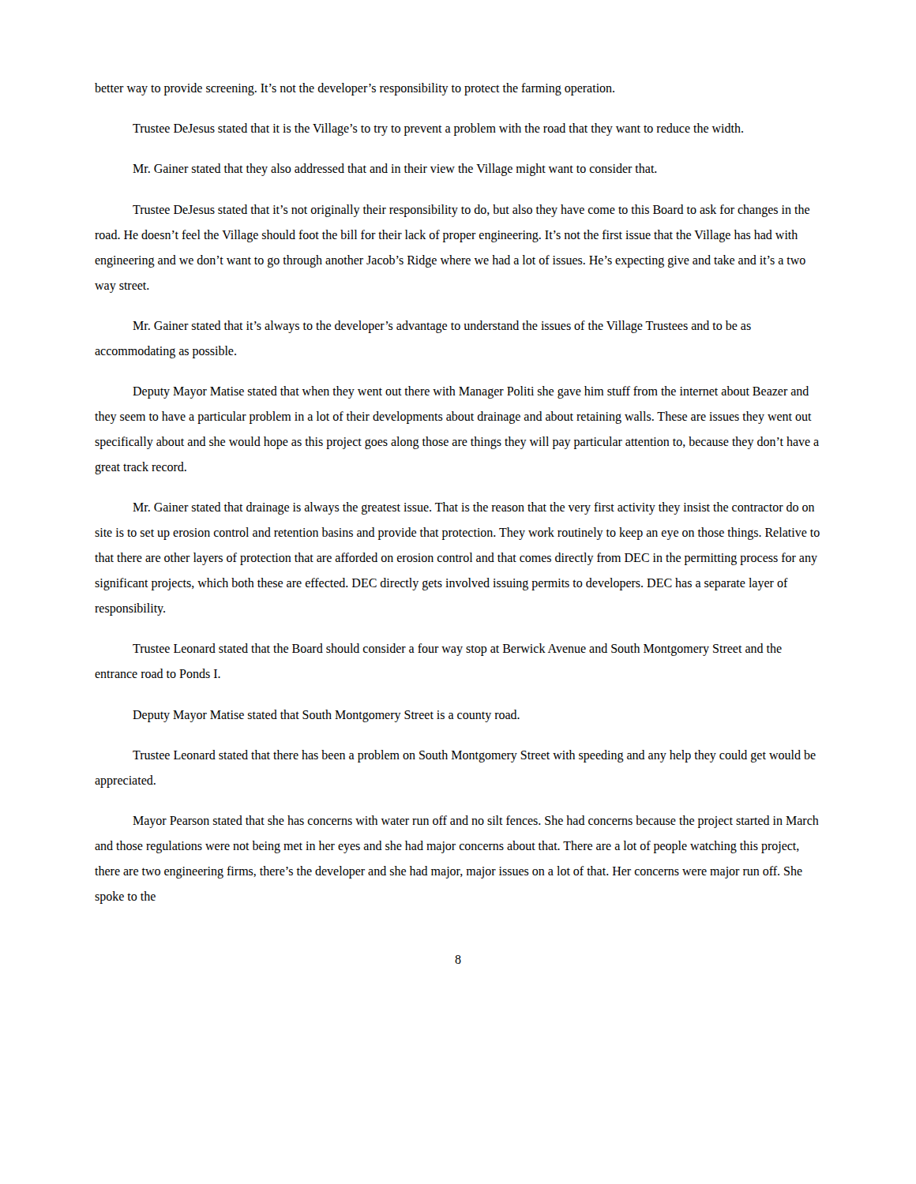better way to provide screening. It’s not the developer’s responsibility to protect the farming operation.
Trustee DeJesus stated that it is the Village’s to try to prevent a problem with the road that they want to reduce the width.
Mr. Gainer stated that they also addressed that and in their view the Village might want to consider that.
Trustee DeJesus stated that it’s not originally their responsibility to do, but also they have come to this Board to ask for changes in the road. He doesn’t feel the Village should foot the bill for their lack of proper engineering. It’s not the first issue that the Village has had with engineering and we don’t want to go through another Jacob’s Ridge where we had a lot of issues. He’s expecting give and take and it’s a two way street.
Mr. Gainer stated that it’s always to the developer’s advantage to understand the issues of the Village Trustees and to be as accommodating as possible.
Deputy Mayor Matise stated that when they went out there with Manager Politi she gave him stuff from the internet about Beazer and they seem to have a particular problem in a lot of their developments about drainage and about retaining walls. These are issues they went out specifically about and she would hope as this project goes along those are things they will pay particular attention to, because they don’t have a great track record.
Mr. Gainer stated that drainage is always the greatest issue. That is the reason that the very first activity they insist the contractor do on site is to set up erosion control and retention basins and provide that protection. They work routinely to keep an eye on those things. Relative to that there are other layers of protection that are afforded on erosion control and that comes directly from DEC in the permitting process for any significant projects, which both these are effected. DEC directly gets involved issuing permits to developers. DEC has a separate layer of responsibility.
Trustee Leonard stated that the Board should consider a four way stop at Berwick Avenue and South Montgomery Street and the entrance road to Ponds I.
Deputy Mayor Matise stated that South Montgomery Street is a county road.
Trustee Leonard stated that there has been a problem on South Montgomery Street with speeding and any help they could get would be appreciated.
Mayor Pearson stated that she has concerns with water run off and no silt fences. She had concerns because the project started in March and those regulations were not being met in her eyes and she had major concerns about that. There are a lot of people watching this project, there are two engineering firms, there’s the developer and she had major, major issues on a lot of that. Her concerns were major run off. She spoke to the
8